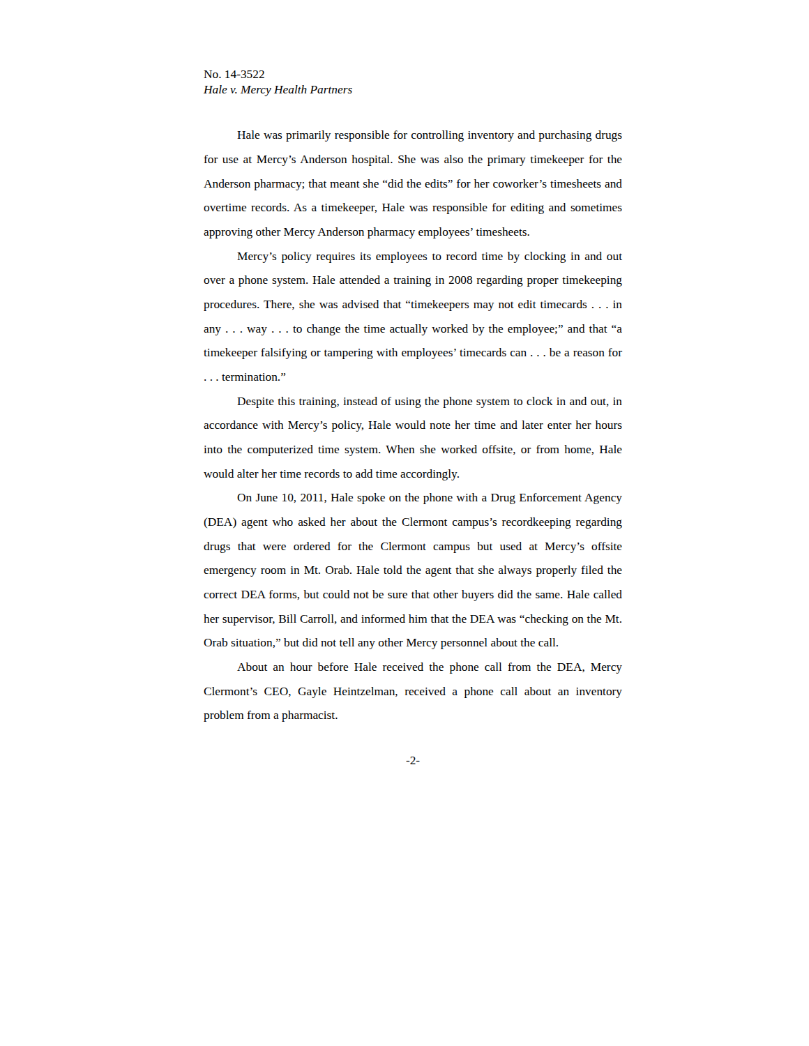No. 14-3522
Hale v. Mercy Health Partners
Hale was primarily responsible for controlling inventory and purchasing drugs for use at Mercy’s Anderson hospital. She was also the primary timekeeper for the Anderson pharmacy; that meant she “did the edits” for her coworker’s timesheets and overtime records. As a timekeeper, Hale was responsible for editing and sometimes approving other Mercy Anderson pharmacy employees’ timesheets.
Mercy’s policy requires its employees to record time by clocking in and out over a phone system. Hale attended a training in 2008 regarding proper timekeeping procedures. There, she was advised that “timekeepers may not edit timecards . . . in any . . . way . . . to change the time actually worked by the employee;” and that “a timekeeper falsifying or tampering with employees’ timecards can . . . be a reason for . . . termination.”
Despite this training, instead of using the phone system to clock in and out, in accordance with Mercy’s policy, Hale would note her time and later enter her hours into the computerized time system. When she worked offsite, or from home, Hale would alter her time records to add time accordingly.
On June 10, 2011, Hale spoke on the phone with a Drug Enforcement Agency (DEA) agent who asked her about the Clermont campus’s recordkeeping regarding drugs that were ordered for the Clermont campus but used at Mercy’s offsite emergency room in Mt. Orab. Hale told the agent that she always properly filed the correct DEA forms, but could not be sure that other buyers did the same. Hale called her supervisor, Bill Carroll, and informed him that the DEA was “checking on the Mt. Orab situation,” but did not tell any other Mercy personnel about the call.
About an hour before Hale received the phone call from the DEA, Mercy Clermont’s CEO, Gayle Heintzelman, received a phone call about an inventory problem from a pharmacist.
-2-